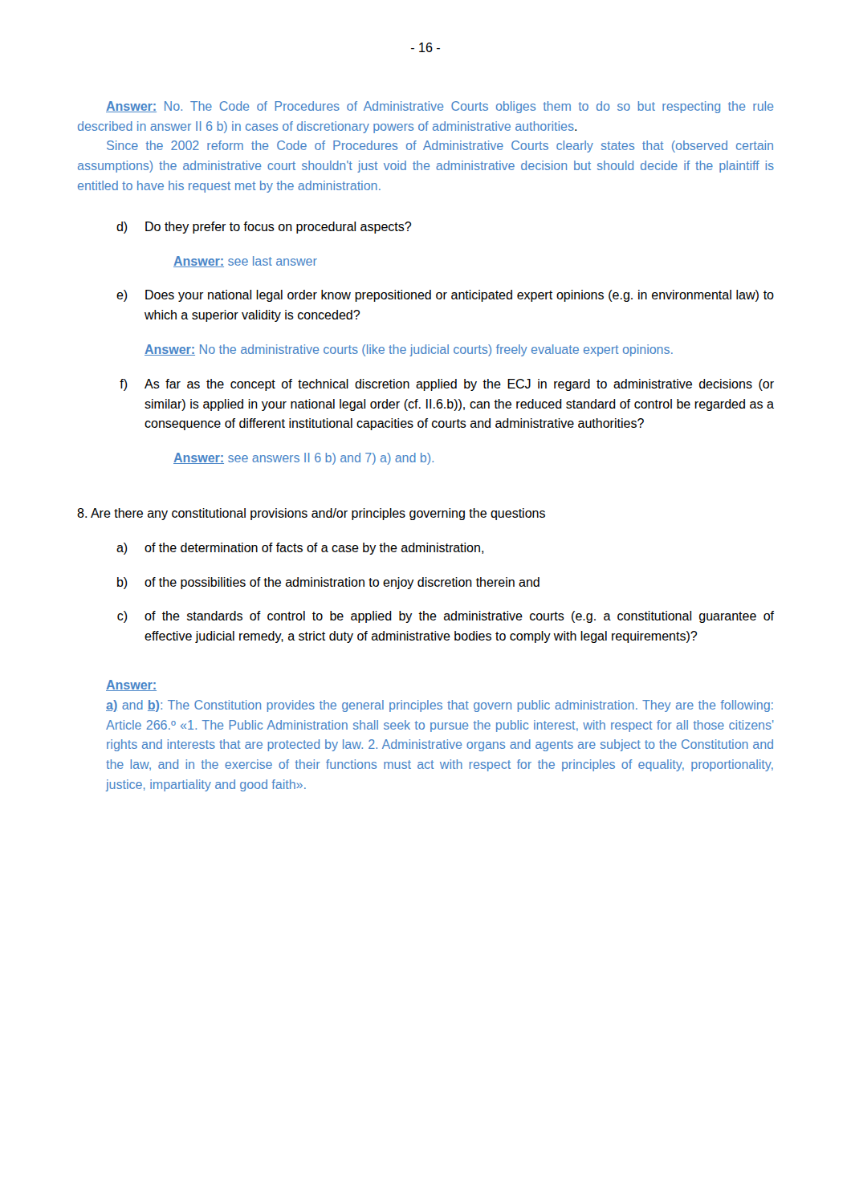- 16 -
Answer: No. The Code of Procedures of Administrative Courts obliges them to do so but respecting the rule described in answer II 6 b) in cases of discretionary powers of administrative authorities.
Since the 2002 reform the Code of Procedures of Administrative Courts clearly states that (observed certain assumptions) the administrative court shouldn't just void the administrative decision but should decide if the plaintiff is entitled to have his request met by the administration.
Do they prefer to focus on procedural aspects?
Answer: see last answer
Does your national legal order know prepositioned or anticipated expert opinions (e.g. in environmental law) to which a superior validity is conceded?
Answer: No the administrative courts (like the judicial courts) freely evaluate expert opinions.
As far as the concept of technical discretion applied by the ECJ in regard to administrative decisions (or similar) is applied in your national legal order (cf. II.6.b)), can the reduced standard of control be regarded as a consequence of different institutional capacities of courts and administrative authorities?
Answer: see answers II 6 b) and 7) a) and b).
8. Are there any constitutional provisions and/or principles governing the questions
of the determination of facts of a case by the administration,
of the possibilities of the administration to enjoy discretion therein and
of the standards of control to be applied by the administrative courts (e.g. a constitutional guarantee of effective judicial remedy, a strict duty of administrative bodies to comply with legal requirements)?
Answer:
a) and b): The Constitution provides the general principles that govern public administration. They are the following: Article 266.º «1. The Public Administration shall seek to pursue the public interest, with respect for all those citizens' rights and interests that are protected by law. 2. Administrative organs and agents are subject to the Constitution and the law, and in the exercise of their functions must act with respect for the principles of equality, proportionality, justice, impartiality and good faith».